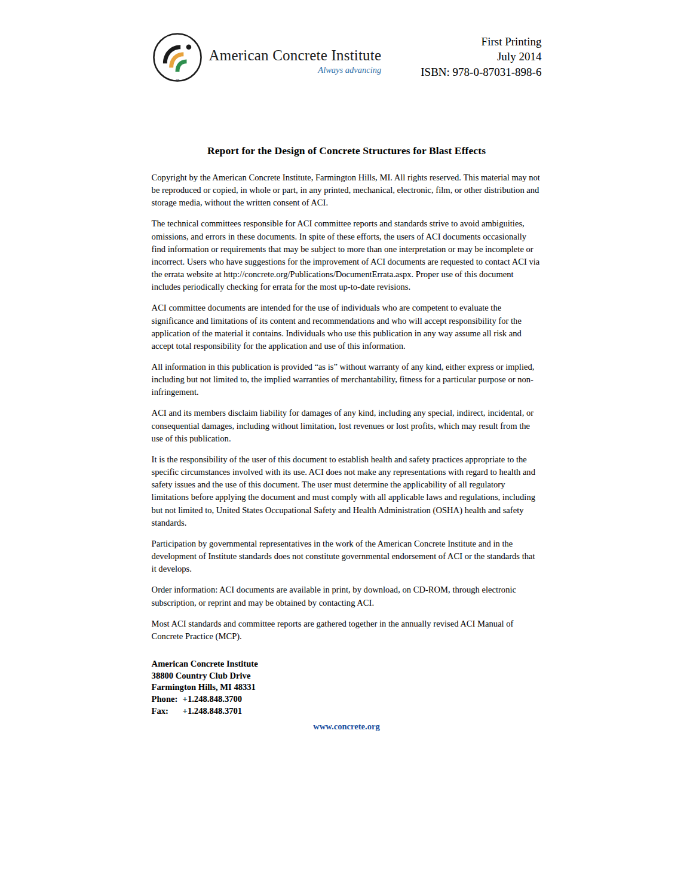™
American Concrete Institute
Always advancing
First Printing
July 2014
ISBN: 978-0-87031-898-6
Report for the Design of Concrete Structures for Blast Effects
Copyright by the American Concrete Institute, Farmington Hills, MI. All rights reserved. This material may not be reproduced or copied, in whole or part, in any printed, mechanical, electronic, film, or other distribution and storage media, without the written consent of ACI.
The technical committees responsible for ACI committee reports and standards strive to avoid ambiguities, omissions, and errors in these documents. In spite of these efforts, the users of ACI documents occasionally find information or requirements that may be subject to more than one interpretation or may be incomplete or incorrect. Users who have suggestions for the improvement of ACI documents are requested to contact ACI via the errata website at http://concrete.org/Publications/DocumentErrata.aspx. Proper use of this document includes periodically checking for errata for the most up-to-date revisions.
ACI committee documents are intended for the use of individuals who are competent to evaluate the significance and limitations of its content and recommendations and who will accept responsibility for the application of the material it contains. Individuals who use this publication in any way assume all risk and accept total responsibility for the application and use of this information.
All information in this publication is provided “as is” without warranty of any kind, either express or implied, including but not limited to, the implied warranties of merchantability, fitness for a particular purpose or non-infringement.
ACI and its members disclaim liability for damages of any kind, including any special, indirect, incidental, or consequential damages, including without limitation, lost revenues or lost profits, which may result from the use of this publication.
It is the responsibility of the user of this document to establish health and safety practices appropriate to the specific circumstances involved with its use. ACI does not make any representations with regard to health and safety issues and the use of this document. The user must determine the applicability of all regulatory limitations before applying the document and must comply with all applicable laws and regulations, including but not limited to, United States Occupational Safety and Health Administration (OSHA) health and safety standards.
Participation by governmental representatives in the work of the American Concrete Institute and in the development of Institute standards does not constitute governmental endorsement of ACI or the standards that it develops.
Order information: ACI documents are available in print, by download, on CD-ROM, through electronic subscription, or reprint and may be obtained by contacting ACI.
Most ACI standards and committee reports are gathered together in the annually revised ACI Manual of Concrete Practice (MCP).
American Concrete Institute 38800 Country Club Drive Farmington Hills, MI 48331 Phone:+1.248.848.3700 Fax:+1.248.848.3701
www.concrete.org